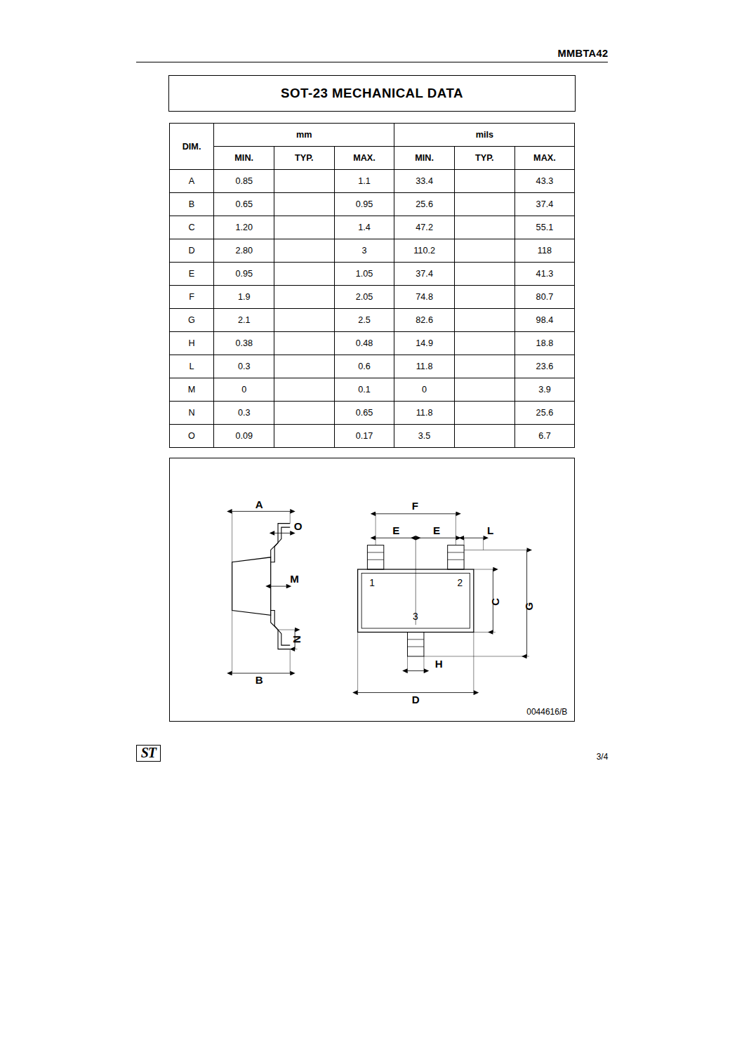MMBTA42
SOT-23 MECHANICAL DATA
| DIM. | mm | mils |
| --- | --- | --- |
| MIN. | TYP. | MAX. | MIN. | TYP. | MAX. |
| A | 0.85 | | 1.1 | 33.4 | | 43.3 |
| B | 0.65 | | 0.95 | 25.6 | | 37.4 |
| C | 1.20 | | 1.4 | 47.2 | | 55.1 |
| D | 2.80 | | 3 | 110.2 | | 118 |
| E | 0.95 | | 1.05 | 37.4 | | 41.3 |
| F | 1.9 | | 2.05 | 74.8 | | 80.7 |
| G | 2.1 | | 2.5 | 82.6 | | 98.4 |
| H | 0.38 | | 0.48 | 14.9 | | 18.8 |
| L | 0.3 | | 0.6 | 11.8 | | 23.6 |
| M | 0 | | 0.1 | 0 | | 3.9 |
| N | 0.3 | | 0.65 | 11.8 | | 25.6 |
| O | 0.09 | | 0.17 | 3.5 | | 6.7 |
A O M N B F E E L C G H D 1 2 3
0044616/B
ST
3/4